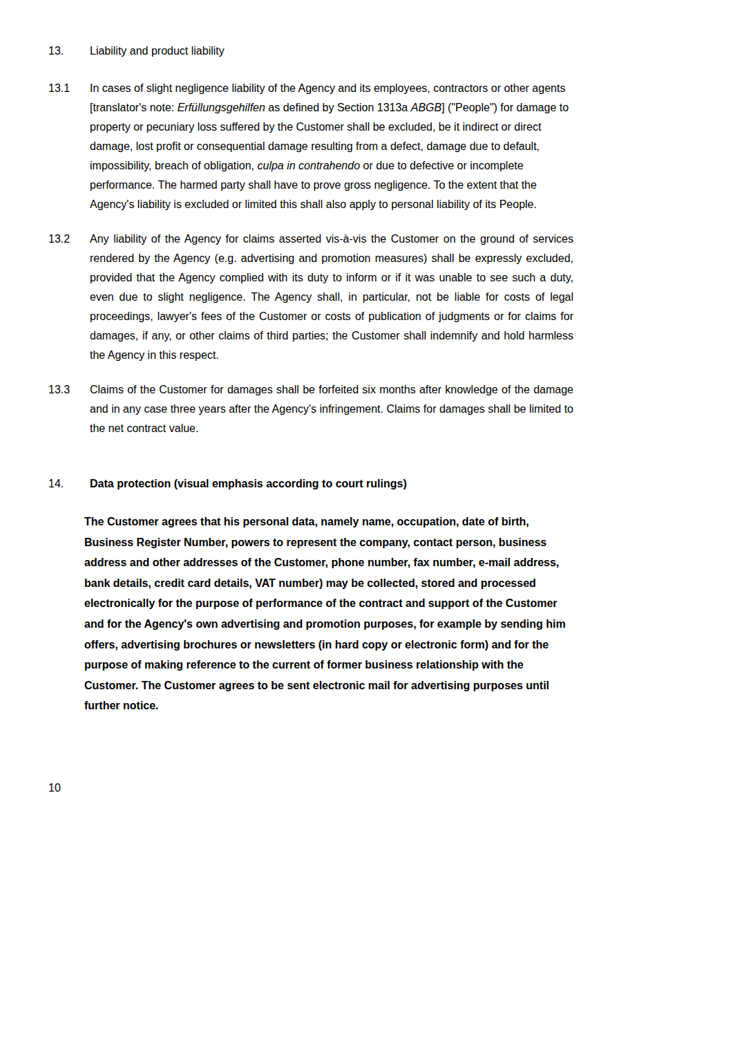13.
Liability and product liability
13.1
In cases of slight negligence liability of the Agency and its employees, contractors or other agents [translator's note: Erfüllungsgehilfen as defined by Section 1313a ABGB] ("People") for damage to property or pecuniary loss suffered by the Customer shall be excluded, be it indirect or direct damage, lost profit or consequential damage resulting from a defect, damage due to default, impossibility, breach of obligation, culpa in contrahendo or due to defective or incomplete performance. The harmed party shall have to prove gross negligence. To the extent that the Agency's liability is excluded or limited this shall also apply to personal liability of its People.
13.2
Any liability of the Agency for claims asserted vis-à-vis the Customer on the ground of services rendered by the Agency (e.g. advertising and promotion measures) shall be expressly excluded, provided that the Agency complied with its duty to inform or if it was unable to see such a duty, even due to slight negligence. The Agency shall, in particular, not be liable for costs of legal proceedings, lawyer's fees of the Customer or costs of publication of judgments or for claims for damages, if any, or other claims of third parties; the Customer shall indemnify and hold harmless the Agency in this respect.
13.3
Claims of the Customer for damages shall be forfeited six months after knowledge of the damage and in any case three years after the Agency's infringement. Claims for damages shall be limited to the net contract value.
14.
Data protection (visual emphasis according to court rulings)
The Customer agrees that his personal data, namely name, occupation, date of birth, Business Register Number, powers to represent the company, contact person, business address and other addresses of the Customer, phone number, fax number, e-mail address, bank details, credit card details, VAT number) may be collected, stored and processed electronically for the purpose of performance of the contract and support of the Customer and for the Agency's own advertising and promotion purposes, for example by sending him offers, advertising brochures or newsletters (in hard copy or electronic form) and for the purpose of making reference to the current of former business relationship with the Customer. The Customer agrees to be sent electronic mail for advertising purposes until further notice.
10